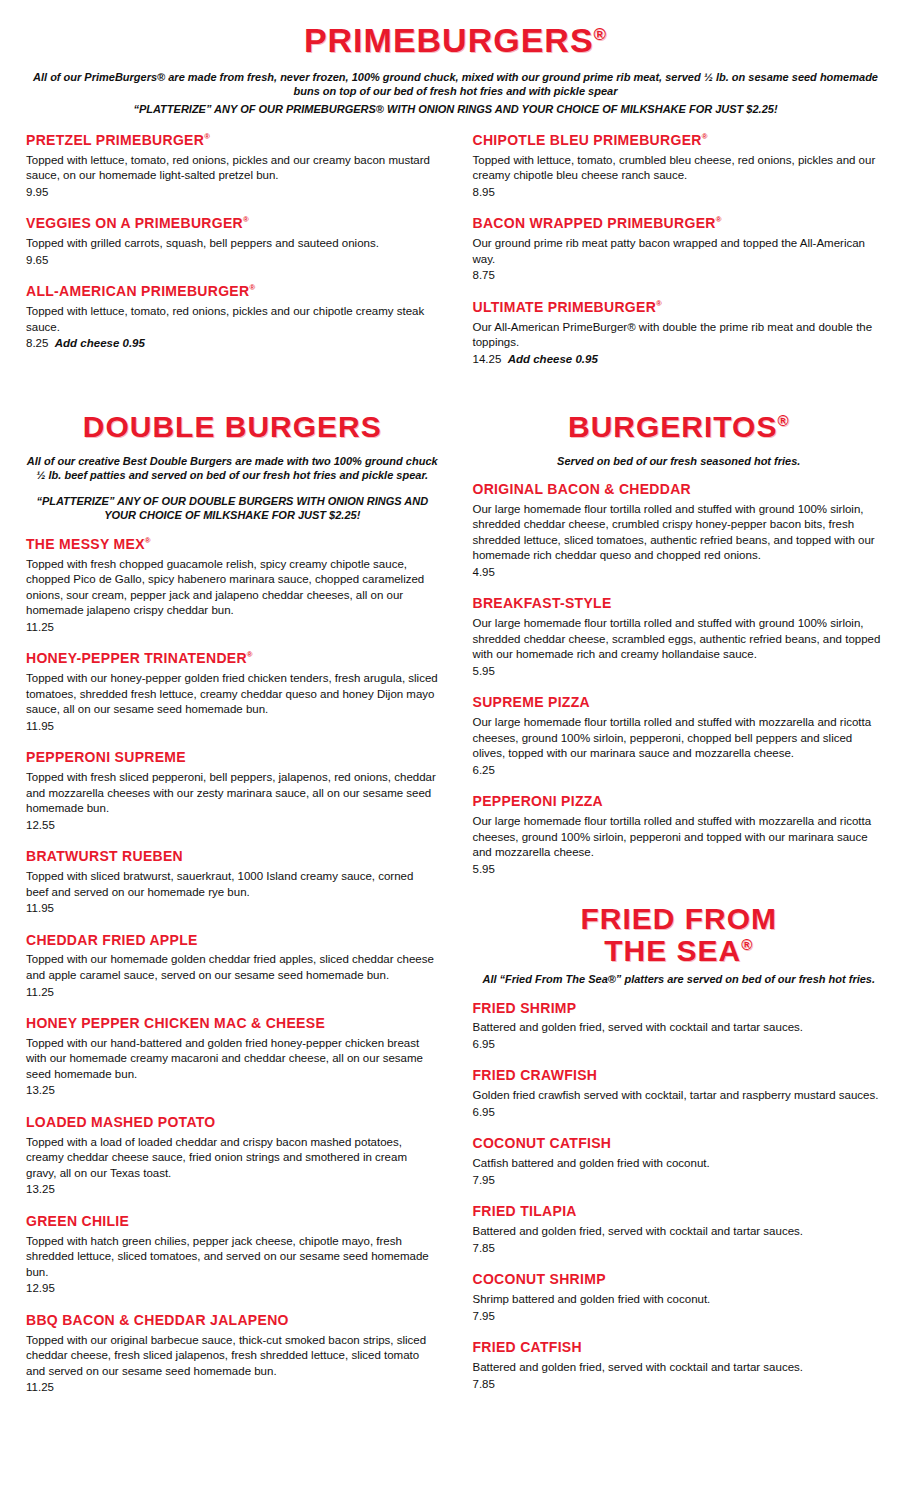PRIMEBURGERS®
All of our PrimeBurgers® are made from fresh, never frozen, 100% ground chuck, mixed with our ground prime rib meat, served ½ lb. on sesame seed homemade buns on top of our bed of fresh hot fries and with pickle spear
“Platterize” any of our PrimeBurgers® with onion rings and your choice of milkshake for just $2.25!
Pretzel PrimeBurger®
Topped with lettuce, tomato, red onions, pickles and our creamy bacon mustard sauce, on our homemade light-salted pretzel bun.
9.95
Veggies on a PrimeBurger®
Topped with grilled carrots, squash, bell peppers and sauteed onions.
9.65
All-American PrimeBurger®
Topped with lettuce, tomato, red onions, pickles and our chipotle creamy steak sauce.
8.25 Add cheese 0.95
Chipotle Bleu PrimeBurger®
Topped with lettuce, tomato, crumbled bleu cheese, red onions, pickles and our creamy chipotle bleu cheese ranch sauce.
8.95
Bacon Wrapped PrimeBurger®
Our ground prime rib meat patty bacon wrapped and topped the All-American way.
8.75
Ultimate PrimeBurger®
Our All-American PrimeBurger® with double the prime rib meat and double the toppings.
14.25 Add cheese 0.95
DOUBLE BURGERS
All of our creative Best Double Burgers are made with two 100% ground chuck ½ lb. beef patties and served on bed of our fresh hot fries and pickle spear.
“Platterize” any of our Double Burgers with onion rings and your choice of milkshake for just $2.25!
The Messy Mex®
Topped with fresh chopped guacamole relish, spicy creamy chipotle sauce, chopped Pico de Gallo, spicy habenero marinara sauce, chopped caramelized onions, sour cream, pepper jack and jalapeno cheddar cheeses, all on our homemade jalapeno crispy cheddar bun.
11.25
Honey-Pepper TrinaTender®
Topped with our honey-pepper golden fried chicken tenders, fresh arugula, sliced tomatoes, shredded fresh lettuce, creamy cheddar queso and honey Dijon mayo sauce, all on our sesame seed homemade bun.
11.95
Pepperoni Supreme
Topped with fresh sliced pepperoni, bell peppers, jalapenos, red onions, cheddar and mozzarella cheeses with our zesty marinara sauce, all on our sesame seed homemade bun.
12.55
Bratwurst Rueben
Topped with sliced bratwurst, sauerkraut, 1000 Island creamy sauce, corned beef and served on our homemade rye bun.
11.95
Cheddar Fried Apple
Topped with our homemade golden cheddar fried apples, sliced cheddar cheese and apple caramel sauce, served on our sesame seed homemade bun.
11.25
Honey Pepper Chicken Mac & Cheese
Topped with our hand-battered and golden fried honey-pepper chicken breast with our homemade creamy macaroni and cheddar cheese, all on our sesame seed homemade bun.
13.25
Loaded Mashed Potato
Topped with a load of loaded cheddar and crispy bacon mashed potatoes, creamy cheddar cheese sauce, fried onion strings and smothered in cream gravy, all on our Texas toast.
13.25
Green Chilie
Topped with hatch green chilies, pepper jack cheese, chipotle mayo, fresh shredded lettuce, sliced tomatoes, and served on our sesame seed homemade bun.
12.95
BBQ Bacon & Cheddar Jalapeno
Topped with our original barbecue sauce, thick-cut smoked bacon strips, sliced cheddar cheese, fresh sliced jalapenos, fresh shredded lettuce, sliced tomato and served on our sesame seed homemade bun.
11.25
BURGERITOS®
Served on bed of our fresh seasoned hot fries.
Original Bacon & Cheddar
Our large homemade flour tortilla rolled and stuffed with ground 100% sirloin, shredded cheddar cheese, crumbled crispy honey-pepper bacon bits, fresh shredded lettuce, sliced tomatoes, authentic refried beans, and topped with our homemade rich cheddar queso and chopped red onions.
4.95
Breakfast-Style
Our large homemade flour tortilla rolled and stuffed with ground 100% sirloin, shredded cheddar cheese, scrambled eggs, authentic refried beans, and topped with our homemade rich and creamy hollandaise sauce.
5.95
Supreme Pizza
Our large homemade flour tortilla rolled and stuffed with mozzarella and ricotta cheeses, ground 100% sirloin, pepperoni, chopped bell peppers and sliced olives, topped with our marinara sauce and mozzarella cheese.
6.25
Pepperoni Pizza
Our large homemade flour tortilla rolled and stuffed with mozzarella and ricotta cheeses, ground 100% sirloin, pepperoni and topped with our marinara sauce and mozzarella cheese.
5.95
FRIED FROM
THE SEA®
All “Fried From The Sea®” platters are served on bed of our fresh hot fries.
Fried Shrimp
Battered and golden fried, served with cocktail and tartar sauces.
6.95
Fried Crawfish
Golden fried crawfish served with cocktail, tartar and raspberry mustard sauces.
6.95
Coconut Catfish
Catfish battered and golden fried with coconut.
7.95
Fried Tilapia
Battered and golden fried, served with cocktail and tartar sauces.
7.85
Coconut Shrimp
Shrimp battered and golden fried with coconut.
7.95
Fried Catfish
Battered and golden fried, served with cocktail and tartar sauces.
7.85